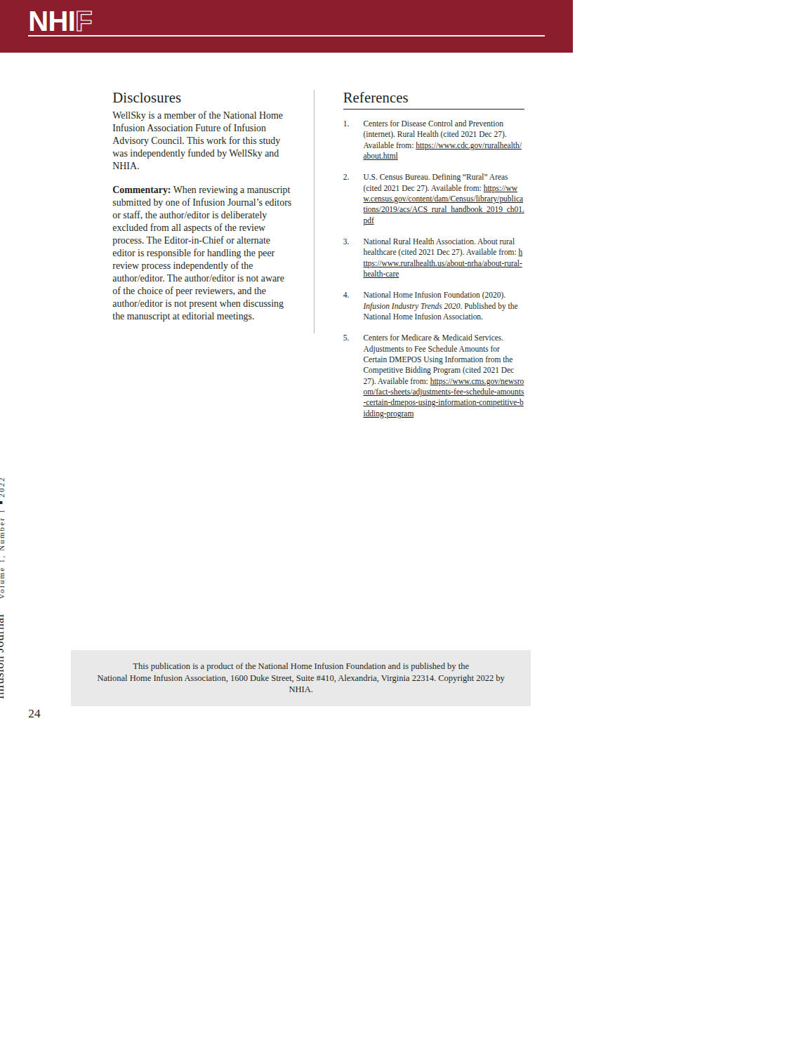NHIF
Infusion Journal Volume 1, Number 1 ■ 2022
24
Disclosures
WellSky is a member of the National Home Infusion Association Future of Infusion Advisory Council. This work for this study was independently funded by WellSky and NHIA.
Commentary: When reviewing a manuscript submitted by one of Infusion Journal’s editors or staff, the author/editor is deliberately excluded from all aspects of the review process. The Editor-in-Chief or alternate editor is responsible for handling the peer review process independently of the author/editor. The author/editor is not aware of the choice of peer reviewers, and the author/editor is not present when discussing the manuscript at editorial meetings.
References
Centers for Disease Control and Prevention (internet). Rural Health (cited 2021 Dec 27). Available from: https://www.cdc.gov/ruralhealth/about.html
U.S. Census Bureau. Defining “Rural” Areas (cited 2021 Dec 27). Available from: https://www.census.gov/content/dam/Census/library/publications/2019/acs/ACS_rural_handbook_2019_ch01.pdf
National Rural Health Association. About rural healthcare (cited 2021 Dec 27). Available from: https://www.ruralhealth.us/about-nrha/about-rural-health-care
National Home Infusion Foundation (2020). Infusion Industry Trends 2020. Published by the National Home Infusion Association.
Centers for Medicare & Medicaid Services. Adjustments to Fee Schedule Amounts for Certain DMEPOS Using Information from the Competitive Bidding Program (cited 2021 Dec 27). Available from: https://www.cms.gov/newsroom/fact-sheets/adjustments-fee-schedule-amounts-certain-dmepos-using-information-competitive-bidding-program
This publication is a product of the National Home Infusion Foundation and is published by the
National Home Infusion Association, 1600 Duke Street, Suite #410, Alexandria, Virginia 22314. Copyright 2022 by NHIA.